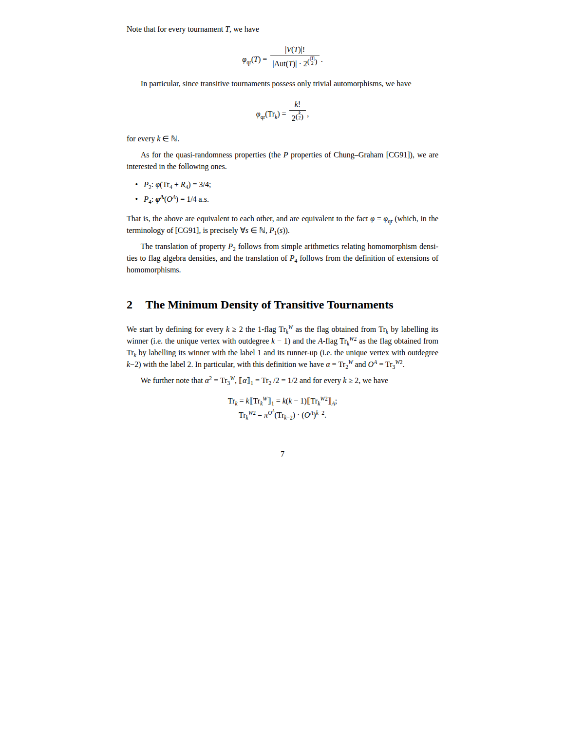Note that for every tournament T, we have
φqr(T) = |V(T)|! |Aut(T)| · 2(|T|2) .
In particular, since transitive tournaments possess only trivial automorphisms, we have
φqr(Trk) = k! 2(k 2) ,
for every k ∈ ℕ.
As for the quasi-randomness properties (the P properties of Chung–Graham [CG91]), we are interested in the following ones.
P2: φ(Tr4 + R4) = 3/4;
P4: φA(OA) = 1/4 a.s.
That is, the above are equivalent to each other, and are equivalent to the fact φ = φqr (which, in the terminology of [CG91], is precisely ∀s ∈ ℕ, P1(s)).
The translation of property P2 follows from simple arithmetics relating homomorphism densities to flag algebra densities, and the translation of P4 follows from the definition of extensions of homomorphisms.
2 The Minimum Density of Transitive Tournaments
We start by defining for every k ≥ 2 the 1-flag TrkW as the flag obtained from Trk by labelling its winner (i.e. the unique vertex with outdegree k − 1) and the A-flag TrkW2 as the flag obtained from Trk by labelling its winner with the label 1 and its runner-up (i.e. the unique vertex with outdegree k−2) with the label 2. In particular, with this definition we have α = Tr2W and OA = Tr3W2.
We further note that α2 = Tr3W, ⟦α⟧1 = Tr2 /2 = 1/2 and for every k ≥ 2, we have
Trk = k⟦TrkW⟧1 = k(k − 1)⟦TrkW2⟧A; TrkW2 = πOA(Trk−2) · (OA)k−2.
7